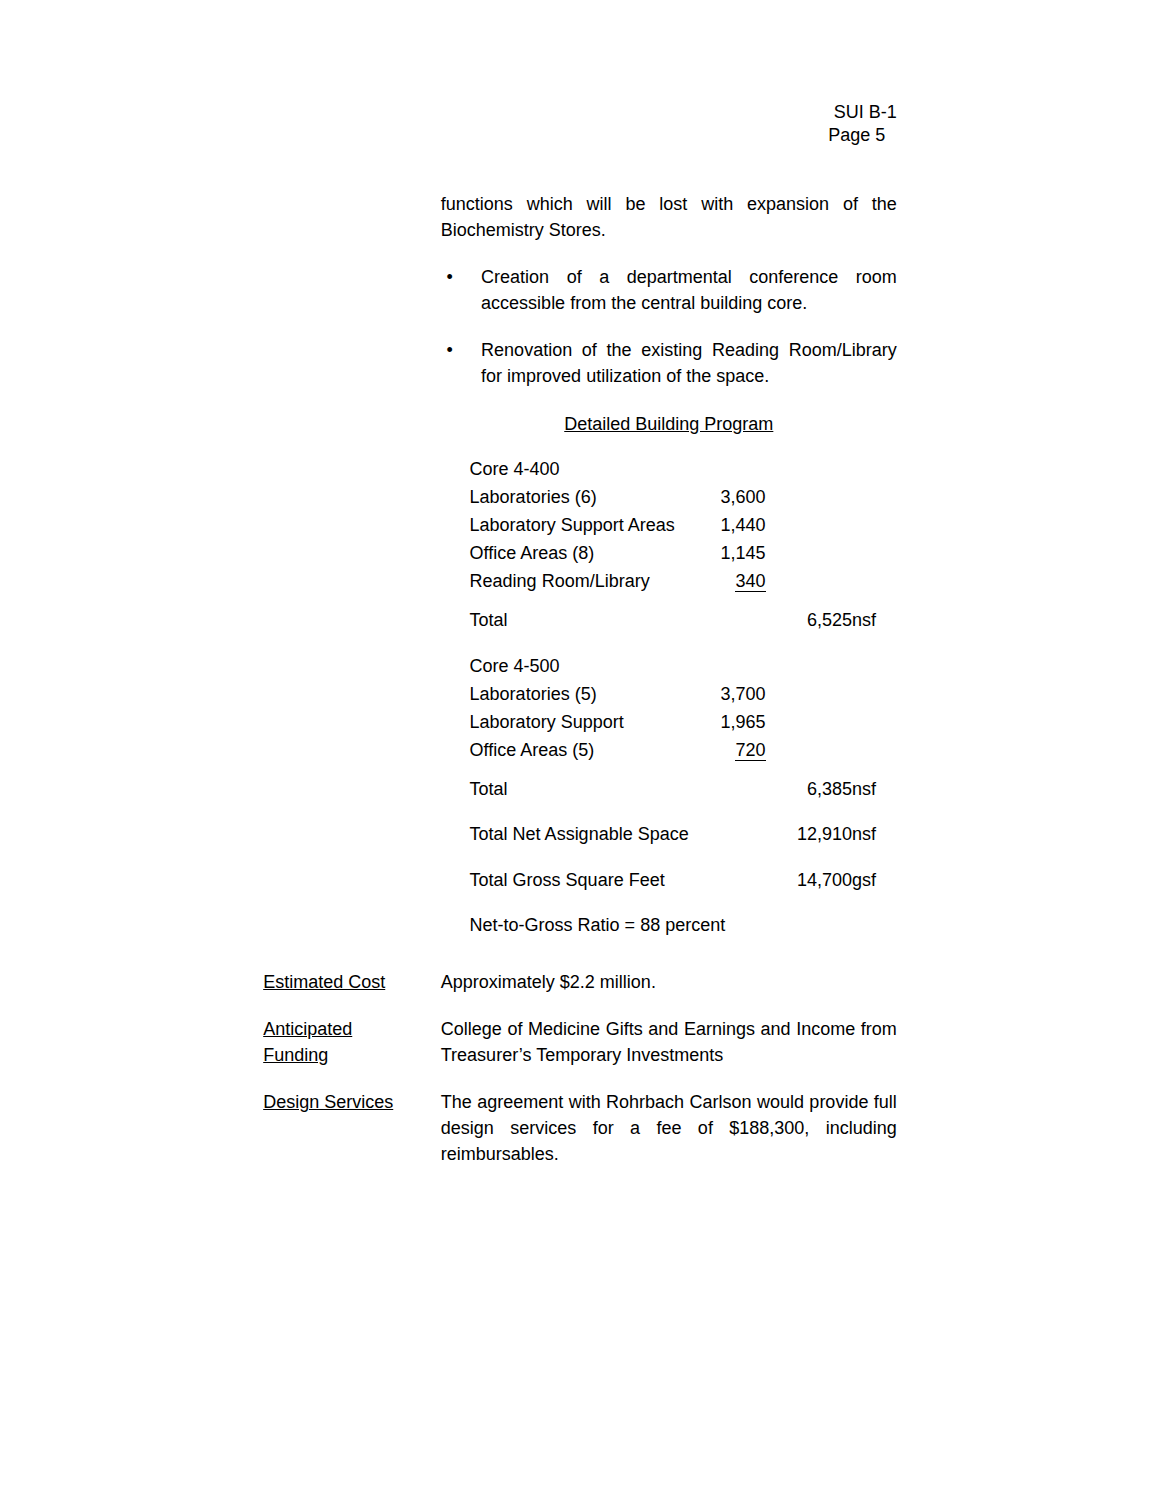SUI B-1
Page 5
functions which will be lost with expansion of the Biochemistry Stores.
Creation of a departmental conference room accessible from the central building core.
Renovation of the existing Reading Room/Library for improved utilization of the space.
Detailed Building Program
| Core 4-400 | | | |
| Laboratories (6) | 3,600 | | |
| Laboratory Support Areas | 1,440 | | |
| Office Areas (8) | 1,145 | | |
| Reading Room/Library | 340 | | |
| Total | | 6,525 | nsf |
| Core 4-500 | | | |
| Laboratories (5) | 3,700 | | |
| Laboratory Support | 1,965 | | |
| Office Areas (5) | 720 | | |
| Total | | 6,385 | nsf |
| Total Net Assignable Space | | 12,910 | nsf |
| Total Gross Square Feet | | 14,700 | gsf |
| Net-to-Gross Ratio = 88 percent |
Estimated Cost
Approximately $2.2 million.
Anticipated
Funding
College of Medicine Gifts and Earnings and Income from Treasurer’s Temporary Investments
Design Services
The agreement with Rohrbach Carlson would provide full design services for a fee of $188,300, including reimbursables.